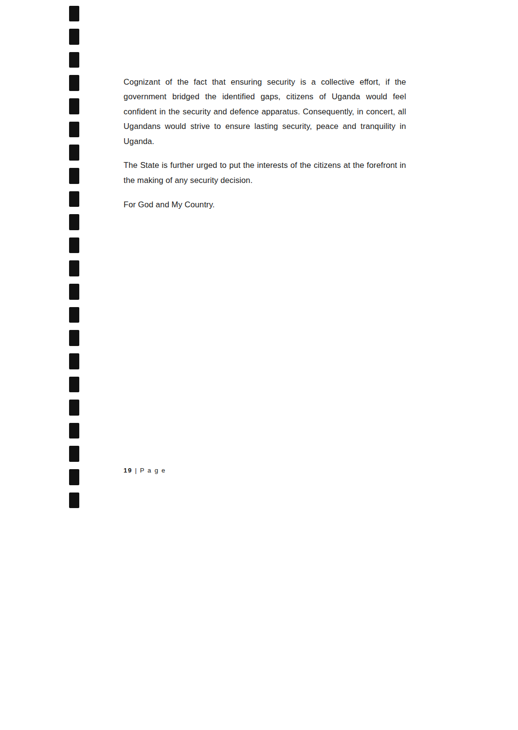Cognizant of the fact that ensuring security is a collective effort, if the government bridged the identified gaps, citizens of Uganda would feel confident in the security and defence apparatus. Consequently, in concert, all Ugandans would strive to ensure lasting security, peace and tranquility in Uganda.
The State is further urged to put the interests of the citizens at the forefront in the making of any security decision.
For God and My Country.
19 | P a g e